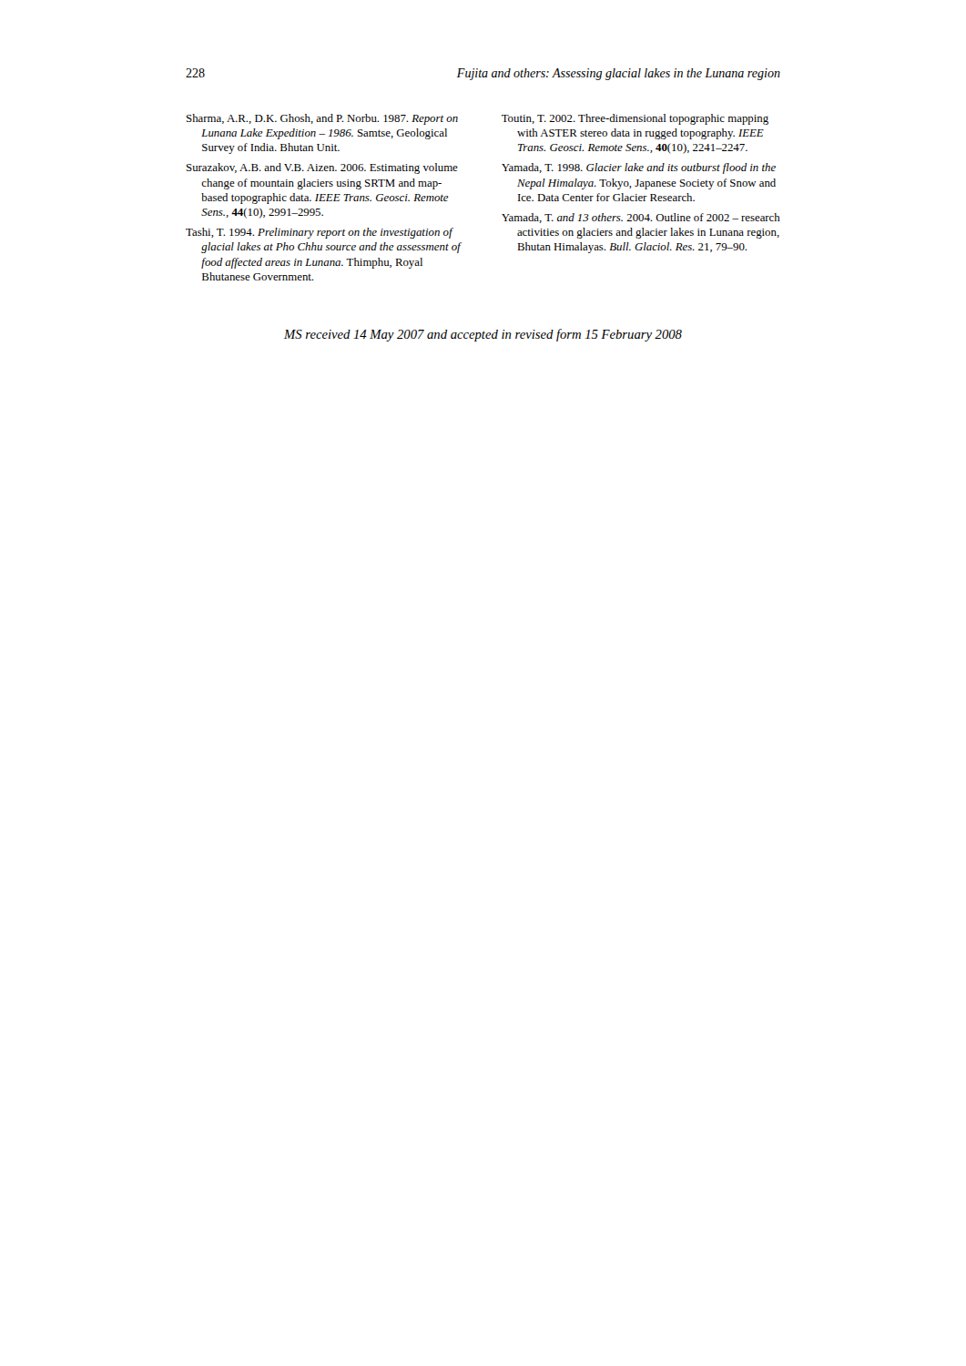228 Fujita and others: Assessing glacial lakes in the Lunana region
Sharma, A.R., D.K. Ghosh, and P. Norbu. 1987. Report on Lunana Lake Expedition – 1986. Samtse, Geological Survey of India. Bhutan Unit.
Surazakov, A.B. and V.B. Aizen. 2006. Estimating volume change of mountain glaciers using SRTM and map-based topographic data. IEEE Trans. Geosci. Remote Sens., 44(10), 2991–2995.
Tashi, T. 1994. Preliminary report on the investigation of glacial lakes at Pho Chhu source and the assessment of food affected areas in Lunana. Thimphu, Royal Bhutanese Government.
Toutin, T. 2002. Three-dimensional topographic mapping with ASTER stereo data in rugged topography. IEEE Trans. Geosci. Remote Sens., 40(10), 2241–2247.
Yamada, T. 1998. Glacier lake and its outburst flood in the Nepal Himalaya. Tokyo, Japanese Society of Snow and Ice. Data Center for Glacier Research.
Yamada, T. and 13 others. 2004. Outline of 2002 – research activities on glaciers and glacier lakes in Lunana region, Bhutan Himalayas. Bull. Glaciol. Res. 21, 79–90.
MS received 14 May 2007 and accepted in revised form 15 February 2008